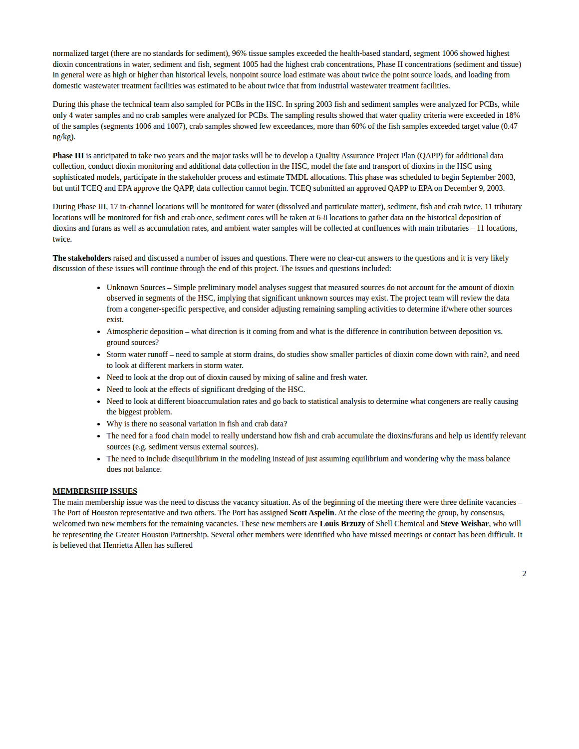normalized target (there are no standards for sediment), 96% tissue samples exceeded the health-based standard, segment 1006 showed highest dioxin concentrations in water, sediment and fish, segment 1005 had the highest crab concentrations, Phase II concentrations (sediment and tissue) in general were as high or higher than historical levels, nonpoint source load estimate was about twice the point source loads, and loading from domestic wastewater treatment facilities was estimated to be about twice that from industrial wastewater treatment facilities.
During this phase the technical team also sampled for PCBs in the HSC. In spring 2003 fish and sediment samples were analyzed for PCBs, while only 4 water samples and no crab samples were analyzed for PCBs. The sampling results showed that water quality criteria were exceeded in 18% of the samples (segments 1006 and 1007), crab samples showed few exceedances, more than 60% of the fish samples exceeded target value (0.47 ng/kg).
Phase III is anticipated to take two years and the major tasks will be to develop a Quality Assurance Project Plan (QAPP) for additional data collection, conduct dioxin monitoring and additional data collection in the HSC, model the fate and transport of dioxins in the HSC using sophisticated models, participate in the stakeholder process and estimate TMDL allocations. This phase was scheduled to begin September 2003, but until TCEQ and EPA approve the QAPP, data collection cannot begin. TCEQ submitted an approved QAPP to EPA on December 9, 2003.
During Phase III, 17 in-channel locations will be monitored for water (dissolved and particulate matter), sediment, fish and crab twice, 11 tributary locations will be monitored for fish and crab once, sediment cores will be taken at 6-8 locations to gather data on the historical deposition of dioxins and furans as well as accumulation rates, and ambient water samples will be collected at confluences with main tributaries – 11 locations, twice.
The stakeholders raised and discussed a number of issues and questions. There were no clear-cut answers to the questions and it is very likely discussion of these issues will continue through the end of this project. The issues and questions included:
Unknown Sources – Simple preliminary model analyses suggest that measured sources do not account for the amount of dioxin observed in segments of the HSC, implying that significant unknown sources may exist. The project team will review the data from a congener-specific perspective, and consider adjusting remaining sampling activities to determine if/where other sources exist.
Atmospheric deposition – what direction is it coming from and what is the difference in contribution between deposition vs. ground sources?
Storm water runoff – need to sample at storm drains, do studies show smaller particles of dioxin come down with rain?, and need to look at different markers in storm water.
Need to look at the drop out of dioxin caused by mixing of saline and fresh water.
Need to look at the effects of significant dredging of the HSC.
Need to look at different bioaccumulation rates and go back to statistical analysis to determine what congeners are really causing the biggest problem.
Why is there no seasonal variation in fish and crab data?
The need for a food chain model to really understand how fish and crab accumulate the dioxins/furans and help us identify relevant sources (e.g. sediment versus external sources).
The need to include disequilibrium in the modeling instead of just assuming equilibrium and wondering why the mass balance does not balance.
Membership Issues
The main membership issue was the need to discuss the vacancy situation. As of the beginning of the meeting there were three definite vacancies – The Port of Houston representative and two others. The Port has assigned Scott Aspelin. At the close of the meeting the group, by consensus, welcomed two new members for the remaining vacancies. These new members are Louis Brzuzy of Shell Chemical and Steve Weishar, who will be representing the Greater Houston Partnership. Several other members were identified who have missed meetings or contact has been difficult. It is believed that Henrietta Allen has suffered
2